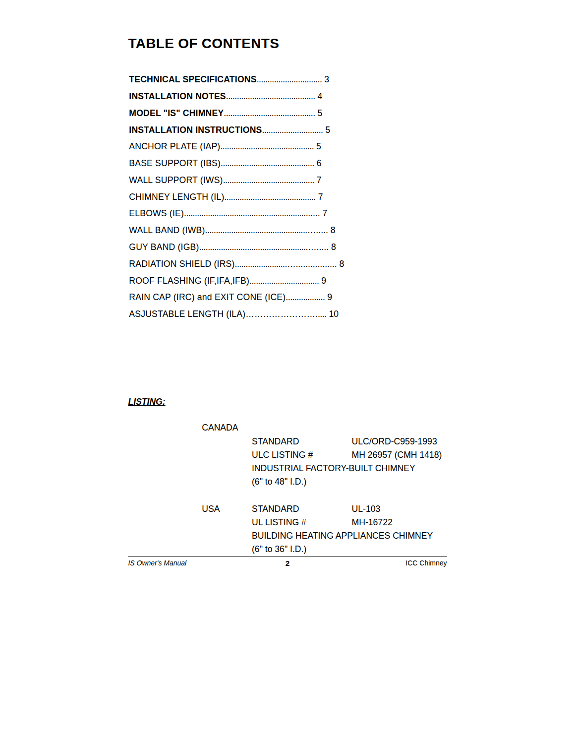TABLE OF CONTENTS
TECHNICAL SPECIFICATIONS.............................. 3
INSTALLATION NOTES......................................... 4
MODEL "IS" CHIMNEY.......................................... 5
INSTALLATION INSTRUCTIONS............................ 5
ANCHOR PLATE (IAP)........................................... 5
BASE SUPPORT (IBS)........................................... 6
WALL SUPPORT (IWS).......................................... 7
CHIMNEY LENGTH (IL).......................................... 7
ELBOWS (IE).............................................................. 7
WALL BAND (IWB)...............................................…..... 8
GUY BAND (IGB)..................................................…..... 8
RADIATION SHIELD (IRS)........................…................. 8
ROOF FLASHING (IF,IFA,IFB)................................ 9
RAIN CAP (IRC) and EXIT CONE (ICE).................. 9
ASJUSTABLE LENGTH (ILA)……………………..... 10
LISTING:
CANADA
STANDARDULC/ORD-C959-1993
ULC LISTING #MH 26957 (CMH 1418)
INDUSTRIAL FACTORY-BUILT CHIMNEY
(6" to 48" I.D.)
USA STANDARDUL-103
UL LISTING #MH-16722
BUILDING HEATING APPLIANCES CHIMNEY
(6" to 36" I.D.)
IS Owner's Manual
2
ICC Chimney